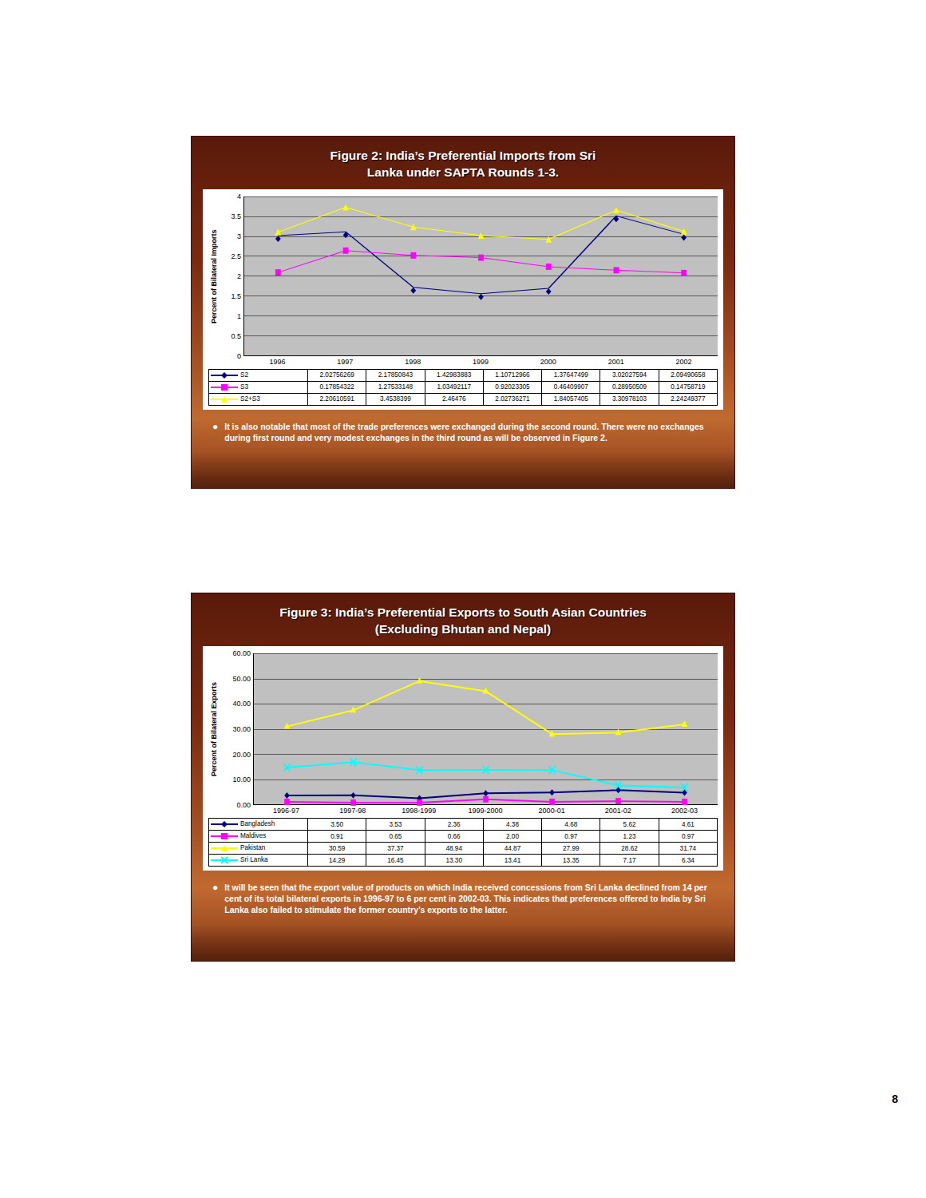Figure 2: India’s Preferential Imports from Sri
Lanka under SAPTA Rounds 1-3.
Percent of Bilateral Imports
4 3.5 3 2.5 2 1.5 1 0.5 0
1996
1997
1998
1999
2000
2001
2002
| S2 | 2.02756269 | 2.17850843 | 1.42983883 | 1.10712966 | 1.37647499 | 3.02027594 | 2.09490658 |
| S3 | 0.17854322 | 1.27533148 | 1.03492117 | 0.92023305 | 0.46409907 | 0.28950509 | 0.14758719 |
| S2+S3 | 2.20610591 | 3.4538399 | 2.46476 | 2.02736271 | 1.84057405 | 3.30978103 | 2.24249377 |
● It is also notable that most of the trade preferences were exchanged during the second round. There were no exchanges during first round and very modest exchanges in the third round as will be observed in Figure 2.
Figure 3: India’s Preferential Exports to South Asian Countries
(Excluding Bhutan and Nepal)
Percent of Bilateral Exports
60.00 50.00 40.00 30.00 20.00 10.00 0.00
1996-97
1997-98
1998-1999
1999-2000
2000-01
2001-02
2002-03
| Bangladesh | 3.50 | 3.53 | 2.36 | 4.38 | 4.68 | 5.62 | 4.61 |
| Maldives | 0.91 | 0.65 | 0.66 | 2.00 | 0.97 | 1.23 | 0.97 |
| Pakistan | 30.59 | 37.37 | 48.94 | 44.87 | 27.99 | 28.62 | 31.74 |
| Sri Lanka | 14.29 | 16.45 | 13.30 | 13.41 | 13.35 | 7.17 | 6.34 |
● It will be seen that the export value of products on which India received concessions from Sri Lanka declined from 14 per cent of its total bilateral exports in 1996-97 to 6 per cent in 2002-03. This indicates that preferences offered to India by Sri Lanka also failed to stimulate the former country’s exports to the latter.
8